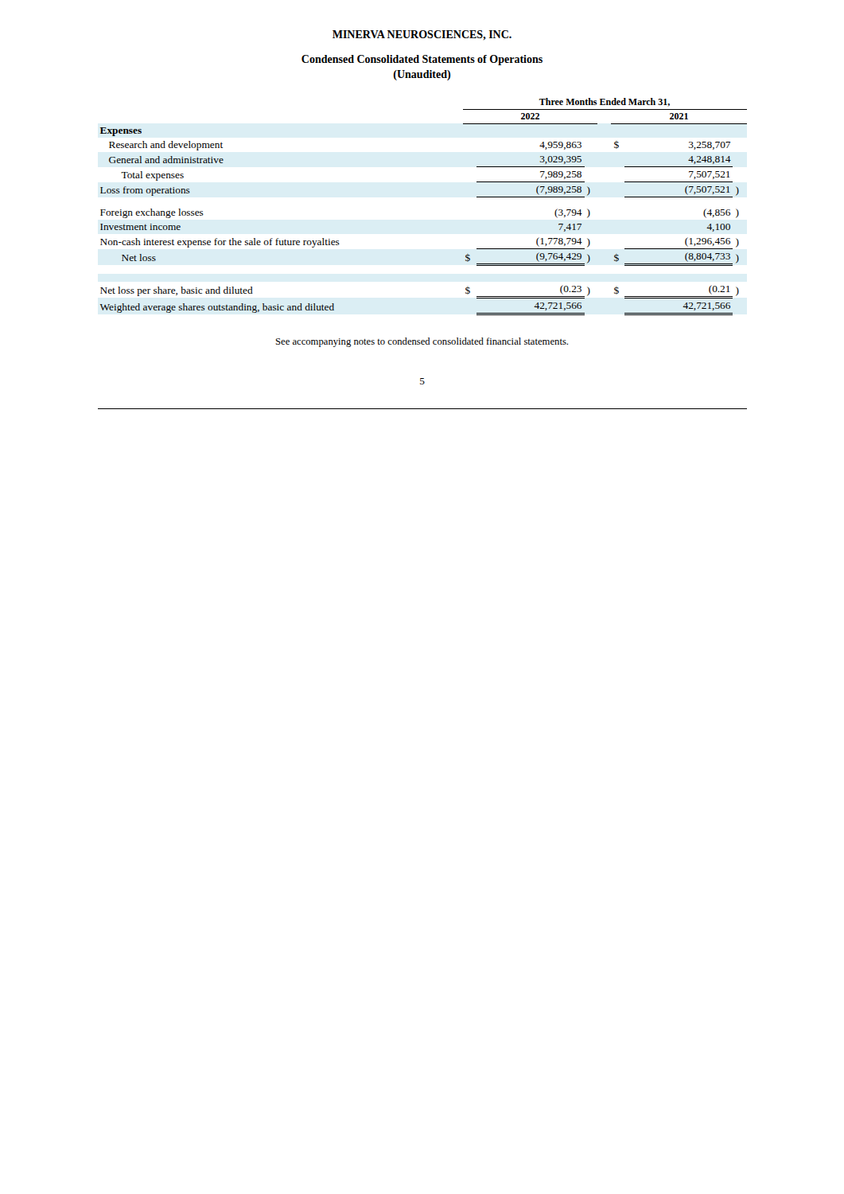MINERVA NEUROSCIENCES, INC.
Condensed Consolidated Statements of Operations
(Unaudited)
| | | Three Months Ended March 31, |
| | | 2022 | | 2021 |
| Expenses | | | | | | | | |
| Research and development | | | 4,959,863 | | | $ | 3,258,707 | |
| General and administrative | | | 3,029,395 | | | | 4,248,814 | |
| Total expenses | | | 7,989,258 | | | | 7,507,521 | |
| Loss from operations | | | (7,989,258 | ) | | | (7,507,521 | ) |
| Foreign exchange losses | | | (3,794 | ) | | | (4,856 | ) |
| Investment income | | | 7,417 | | | | 4,100 | |
| Non-cash interest expense for the sale of future royalties | | | (1,778,794 | ) | | | (1,296,456 | ) |
| Net loss | | $ | (9,764,429 | ) | | $ | (8,804,733 | ) |
| Net loss per share, basic and diluted | | $ | (0.23 | ) | | $ | (0.21 | ) |
| Weighted average shares outstanding, basic and diluted | | | 42,721,566 | | | | 42,721,566 | |
See accompanying notes to condensed consolidated financial statements.
5